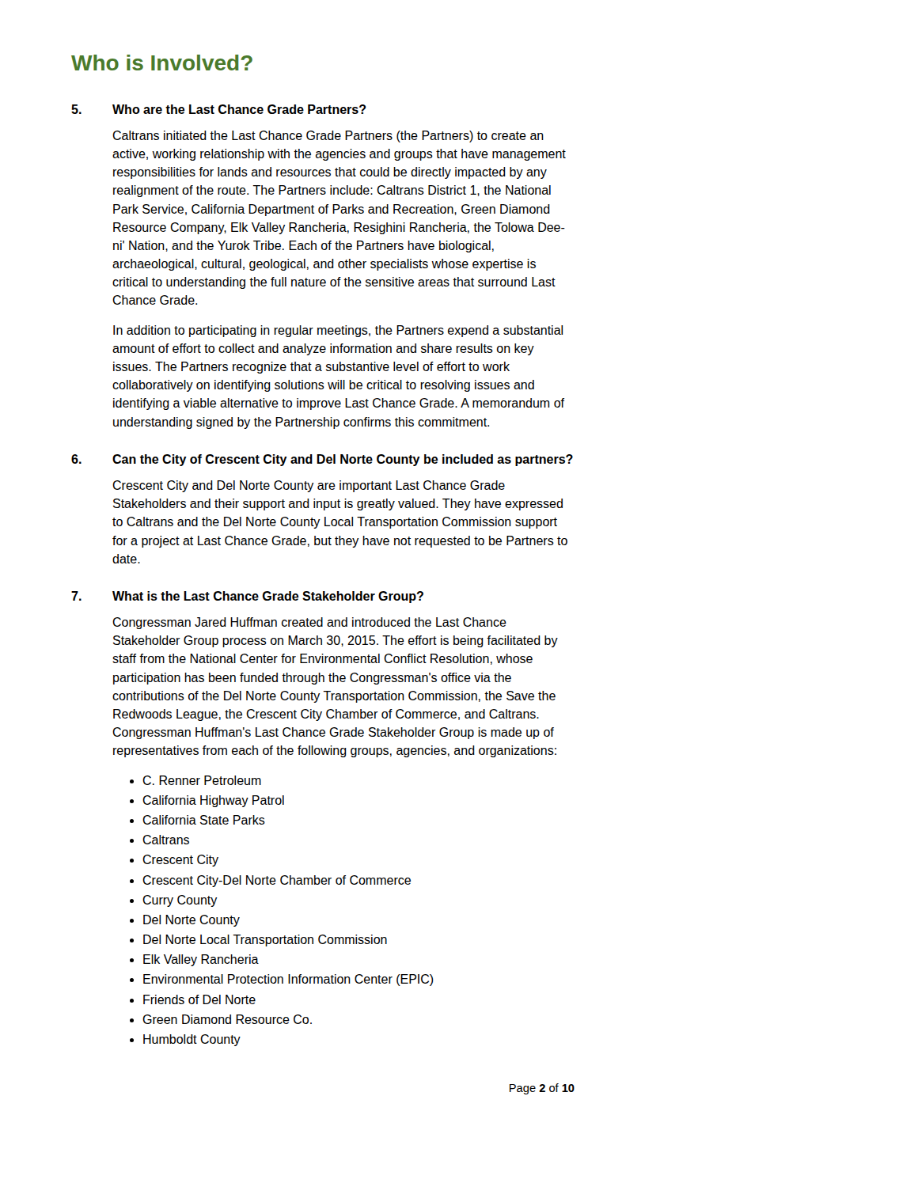Who is Involved?
5. Who are the Last Chance Grade Partners?
Caltrans initiated the Last Chance Grade Partners (the Partners) to create an active, working relationship with the agencies and groups that have management responsibilities for lands and resources that could be directly impacted by any realignment of the route. The Partners include: Caltrans District 1, the National Park Service, California Department of Parks and Recreation, Green Diamond Resource Company, Elk Valley Rancheria, Resighini Rancheria, the Tolowa Dee-ni' Nation, and the Yurok Tribe. Each of the Partners have biological, archaeological, cultural, geological, and other specialists whose expertise is critical to understanding the full nature of the sensitive areas that surround Last Chance Grade.
In addition to participating in regular meetings, the Partners expend a substantial amount of effort to collect and analyze information and share results on key issues. The Partners recognize that a substantive level of effort to work collaboratively on identifying solutions will be critical to resolving issues and identifying a viable alternative to improve Last Chance Grade. A memorandum of understanding signed by the Partnership confirms this commitment.
6. Can the City of Crescent City and Del Norte County be included as partners?
Crescent City and Del Norte County are important Last Chance Grade Stakeholders and their support and input is greatly valued. They have expressed to Caltrans and the Del Norte County Local Transportation Commission support for a project at Last Chance Grade, but they have not requested to be Partners to date.
7. What is the Last Chance Grade Stakeholder Group?
Congressman Jared Huffman created and introduced the Last Chance Stakeholder Group process on March 30, 2015. The effort is being facilitated by staff from the National Center for Environmental Conflict Resolution, whose participation has been funded through the Congressman's office via the contributions of the Del Norte County Transportation Commission, the Save the Redwoods League, the Crescent City Chamber of Commerce, and Caltrans. Congressman Huffman's Last Chance Grade Stakeholder Group is made up of representatives from each of the following groups, agencies, and organizations:
C. Renner Petroleum
California Highway Patrol
California State Parks
Caltrans
Crescent City
Crescent City-Del Norte Chamber of Commerce
Curry County
Del Norte County
Del Norte Local Transportation Commission
Elk Valley Rancheria
Environmental Protection Information Center (EPIC)
Friends of Del Norte
Green Diamond Resource Co.
Humboldt County
Page 2 of 10